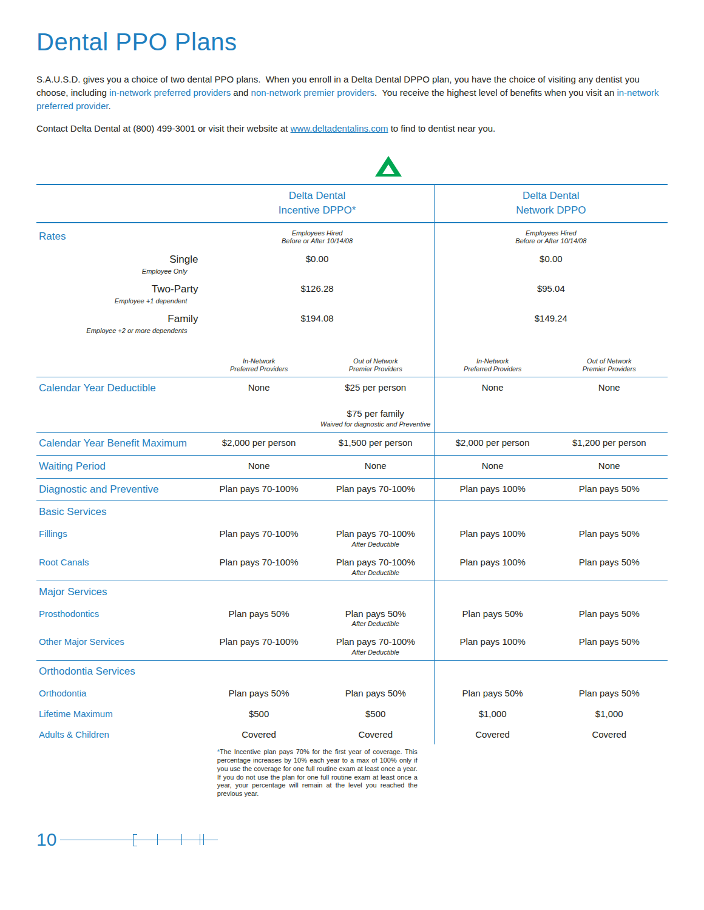Dental PPO Plans
S.A.U.S.D. gives you a choice of two dental PPO plans. When you enroll in a Delta Dental DPPO plan, you have the choice of visiting any dentist you choose, including in-network preferred providers and non-network premier providers. You receive the highest level of benefits when you visit an in-network preferred provider.
Contact Delta Dental at (800) 499-3001 or visit their website at www.deltadentalins.com to find to dentist near you.
| | Delta Dental Incentive DPPO * | Delta Dental Network DPPO |
| Rates | Employees Hired Before or After 10/14/08 | Employees Hired Before or After 10/14/08 |
| Single Employee Only | $0.00 | $0.00 |
| Two-Party Employee +1 dependent | $126.28 | $95.04 |
| Family Employee +2 or more dependents | $194.08 | $149.24 |
| | In-Network Preferred Providers | Out of Network Premier Providers | In-Network Preferred Providers | Out of Network Premier Providers |
| Calendar Year Deductible | None | $25 per person $75 per family Waived for diagnostic and Preventive | None | None |
| Calendar Year Benefit Maximum | $2,000 per person | $1,500 per person | $2,000 per person | $1,200 per person |
| Waiting Period | None | None | None | None |
| Diagnostic and Preventive | Plan pays 70-100% | Plan pays 70-100% | Plan pays 100% | Plan pays 50% |
| Basic Services | | | | |
| Fillings | Plan pays 70-100% | Plan pays 70-100% After Deductible | Plan pays 100% | Plan pays 50% |
| Root Canals | Plan pays 70-100% | Plan pays 70-100% After Deductible | Plan pays 100% | Plan pays 50% |
| Major Services | | | | |
| Prosthodontics | Plan pays 50% | Plan pays 50% After Deductible | Plan pays 50% | Plan pays 50% |
| Other Major Services | Plan pays 70-100% | Plan pays 70-100% After Deductible | Plan pays 100% | Plan pays 50% |
| Orthodontia Services | | | | |
| Orthodontia | Plan pays 50% | Plan pays 50% | Plan pays 50% | Plan pays 50% |
| Lifetime Maximum | $500 | $500 | $1,000 | $1,000 |
| Adults & Children | Covered | Covered | Covered | Covered |
| | * The Incentive plan pays 70% for the first year of coverage. This percentage increases by 10% each year to a max of 100% only if you use the coverage for one full routine exam at least once a year. If you do not use the plan for one full routine exam at least once a year, your percentage will remain at the level you reached the previous year. | |
10